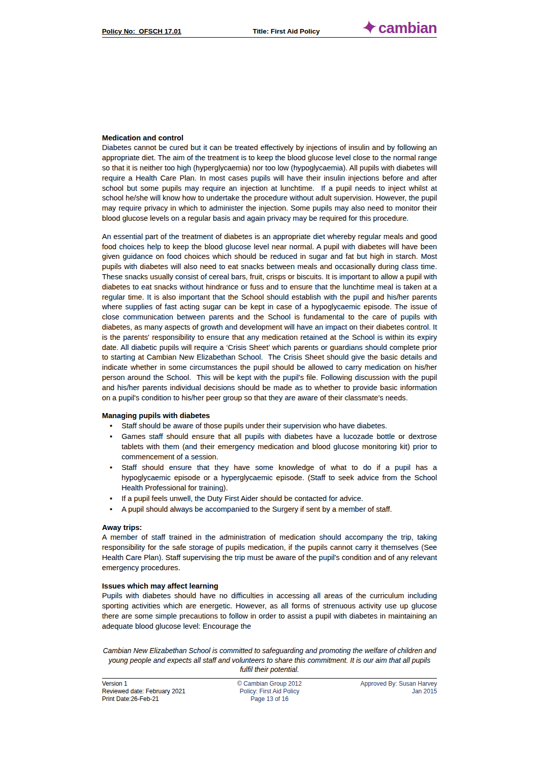✦cambian
Policy No: OFSCH 17.01 Title: First Aid Policy
Medication and control
Diabetes cannot be cured but it can be treated effectively by injections of insulin and by following an appropriate diet. The aim of the treatment is to keep the blood glucose level close to the normal range so that it is neither too high (hyperglycaemia) nor too low (hypoglycaemia). All pupils with diabetes will require a Health Care Plan. In most cases pupils will have their insulin injections before and after school but some pupils may require an injection at lunchtime. If a pupil needs to inject whilst at school he/she will know how to undertake the procedure without adult supervision. However, the pupil may require privacy in which to administer the injection. Some pupils may also need to monitor their blood glucose levels on a regular basis and again privacy may be required for this procedure.
An essential part of the treatment of diabetes is an appropriate diet whereby regular meals and good food choices help to keep the blood glucose level near normal. A pupil with diabetes will have been given guidance on food choices which should be reduced in sugar and fat but high in starch. Most pupils with diabetes will also need to eat snacks between meals and occasionally during class time. These snacks usually consist of cereal bars, fruit, crisps or biscuits. It is important to allow a pupil with diabetes to eat snacks without hindrance or fuss and to ensure that the lunchtime meal is taken at a regular time. It is also important that the School should establish with the pupil and his/her parents where supplies of fast acting sugar can be kept in case of a hypoglycaemic episode. The issue of close communication between parents and the School is fundamental to the care of pupils with diabetes, as many aspects of growth and development will have an impact on their diabetes control. It is the parents' responsibility to ensure that any medication retained at the School is within its expiry date. All diabetic pupils will require a ‘Crisis Sheet’ which parents or guardians should complete prior to starting at Cambian New Elizabethan School. The Crisis Sheet should give the basic details and indicate whether in some circumstances the pupil should be allowed to carry medication on his/her person around the School. This will be kept with the pupil's file. Following discussion with the pupil and his/her parents individual decisions should be made as to whether to provide basic information on a pupil's condition to his/her peer group so that they are aware of their classmate's needs.
Managing pupils with diabetes
Staff should be aware of those pupils under their supervision who have diabetes.
Games staff should ensure that all pupils with diabetes have a lucozade bottle or dextrose tablets with them (and their emergency medication and blood glucose monitoring kit) prior to commencement of a session.
Staff should ensure that they have some knowledge of what to do if a pupil has a hypoglycaemic episode or a hyperglycaemic episode. (Staff to seek advice from the School Health Professional for training).
If a pupil feels unwell, the Duty First Aider should be contacted for advice.
A pupil should always be accompanied to the Surgery if sent by a member of staff.
Away trips:
A member of staff trained in the administration of medication should accompany the trip, taking responsibility for the safe storage of pupils medication, if the pupils cannot carry it themselves (See Health Care Plan). Staff supervising the trip must be aware of the pupil's condition and of any relevant emergency procedures.
Issues which may affect learning
Pupils with diabetes should have no difficulties in accessing all areas of the curriculum including sporting activities which are energetic. However, as all forms of strenuous activity use up glucose there are some simple precautions to follow in order to assist a pupil with diabetes in maintaining an adequate blood glucose level: Encourage the
Cambian New Elizabethan School is committed to safeguarding and promoting the welfare of children and young people and expects all staff and volunteers to share this commitment. It is our aim that all pupils fulfil their potential.
| Version 1 Reviewed date: February 2021 Print Date:26-Feb-21 | © Cambian Group 2012 Policy: First Aid Policy Page 13 of 16 | Approved By: Susan Harvey Jan 2015 |